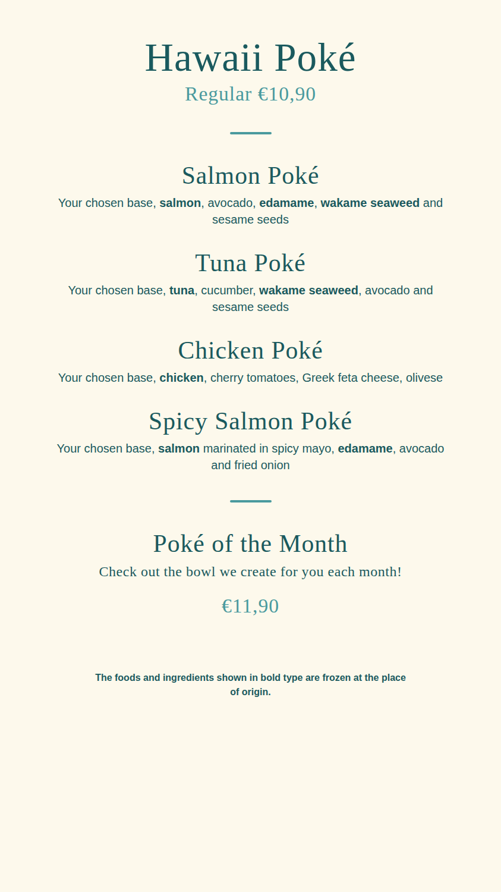Hawaii Poké
Regular €10,90
Salmon Poké
Your chosen base, salmon, avocado, edamame, wakame seaweed and sesame seeds
Tuna Poké
Your chosen base, tuna, cucumber, wakame seaweed, avocado and sesame seeds
Chicken Poké
Your chosen base, chicken, cherry tomatoes, Greek feta cheese, olivese
Spicy Salmon Poké
Your chosen base, salmon marinated in spicy mayo, edamame, avocado and fried onion
Poké of the Month
Check out the bowl we create for you each month!
€11,90
The foods and ingredients shown in bold type are frozen at the place of origin.